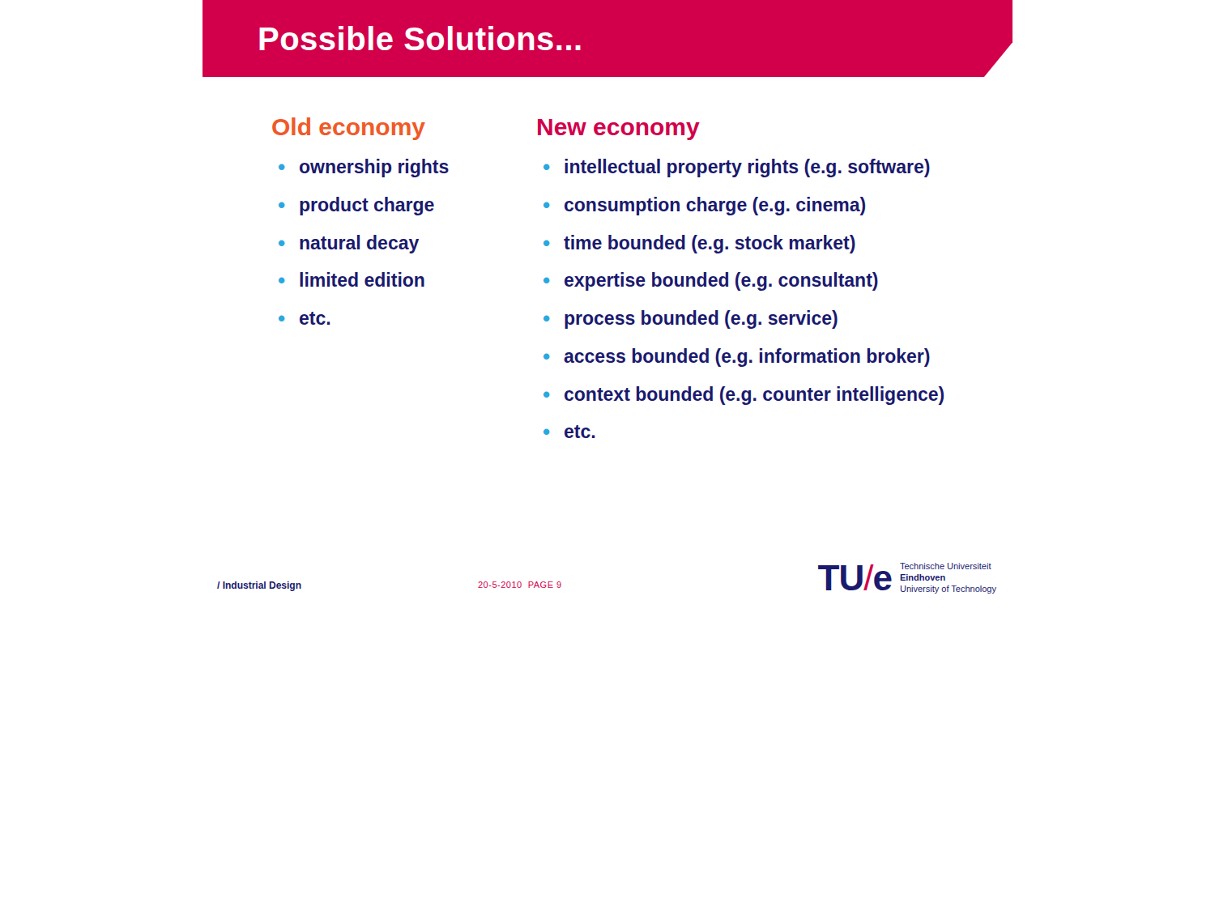Possible Solutions...
Old economy
ownership rights
product charge
natural decay
limited edition
etc.
New economy
intellectual property rights (e.g. software)
consumption charge (e.g. cinema)
time bounded (e.g. stock market)
expertise bounded (e.g. consultant)
process bounded (e.g. service)
access bounded (e.g. information broker)
context bounded (e.g. counter intelligence)
etc.
/ Industrial Design
20-5-2010 PAGE 9
TU/e
Technische Universiteit Eindhoven University of Technology